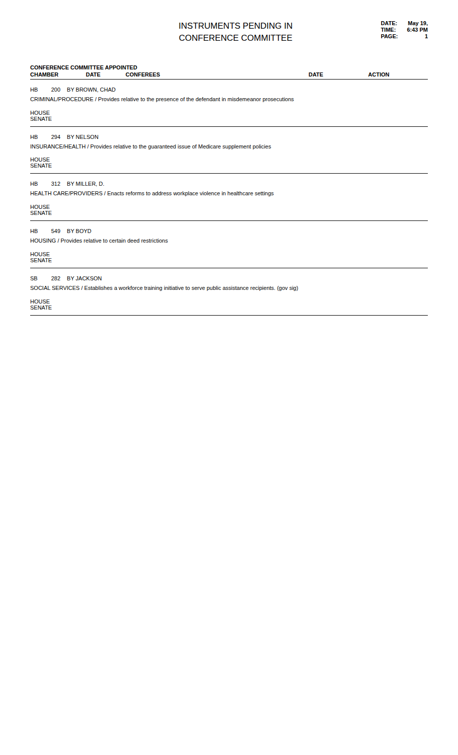INSTRUMENTS PENDING IN
CONFERENCE COMMITTEE
| DATE: | May 19, |
| TIME: | 6:43 PM |
| PAGE: | 1 |
CONFERENCE COMMITTEE APPOINTED
| CHAMBER | DATE | CONFEREES | DATE | ACTION |
| --- | --- | --- | --- | --- |
| HB 200 BY BROWN, CHAD CRIMINAL/PROCEDURE / Provides relative to the presence of the defendant in misdemeanor prosecutions |
| HOUSE | | | | |
| SENATE | | | | |
| HB 294 BY NELSON INSURANCE/HEALTH / Provides relative to the guaranteed issue of Medicare supplement policies |
| HOUSE | | | | |
| SENATE | | | | |
| HB 312 BY MILLER, D. HEALTH CARE/PROVIDERS / Enacts reforms to address workplace violence in healthcare settings |
| HOUSE | | | | |
| SENATE | | | | |
| HB 549 BY BOYD HOUSING / Provides relative to certain deed restrictions |
| HOUSE | | | | |
| SENATE | | | | |
| SB 282 BY JACKSON SOCIAL SERVICES / Establishes a workforce training initiative to serve public assistance recipients. (gov sig) |
| HOUSE | | | | |
| SENATE | | | | |